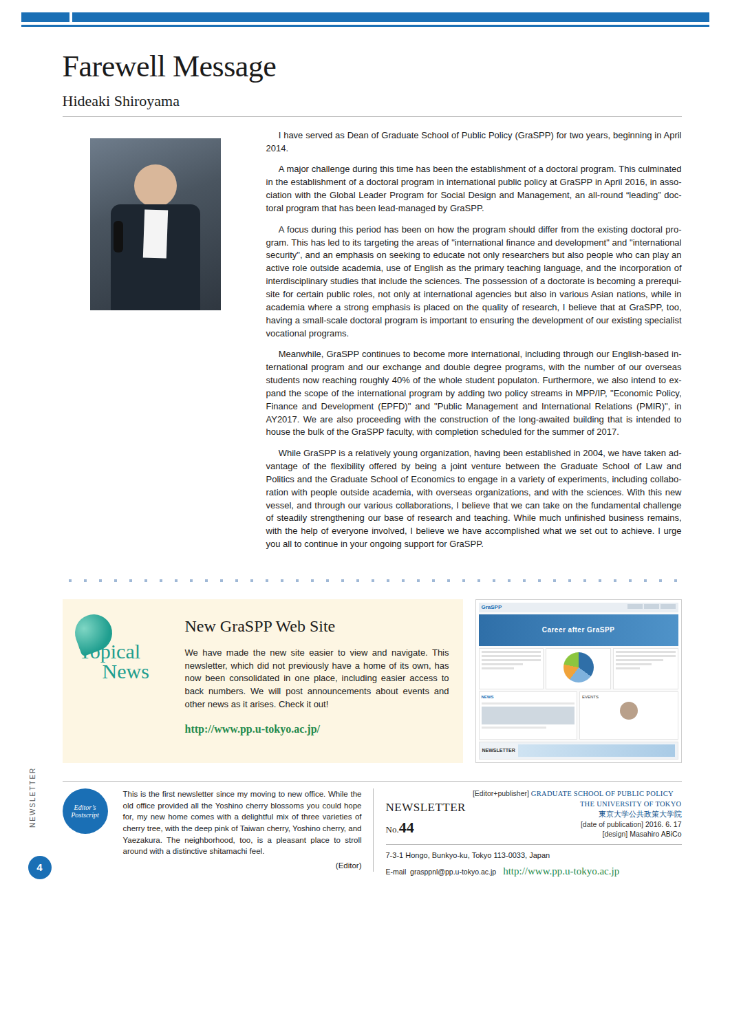NEWSLETTER
4
Farewell Message
Hideaki Shiroyama
I have served as Dean of Graduate School of Public Policy (GraSPP) for two years, beginning in April 2014.
A major challenge during this time has been the establishment of a doctoral program. This culminated in the establishment of a doctoral program in international public policy at GraSPP in April 2016, in association with the Global Leader Program for Social Design and Management, an all-round “leading” doctoral program that has been lead-managed by GraSPP.
A focus during this period has been on how the program should differ from the existing doctoral program. This has led to its targeting the areas of "international finance and development" and "international security", and an emphasis on seeking to educate not only researchers but also people who can play an active role outside academia, use of English as the primary teaching language, and the incorporation of interdisciplinary studies that include the sciences. The possession of a doctorate is becoming a prerequisite for certain public roles, not only at international agencies but also in various Asian nations, while in academia where a strong emphasis is placed on the quality of research, I believe that at GraSPP, too, having a small-scale doctoral program is important to ensuring the development of our existing specialist vocational programs.
Meanwhile, GraSPP continues to become more international, including through our English-based international program and our exchange and double degree programs, with the number of our overseas students now reaching roughly 40% of the whole student populaton. Furthermore, we also intend to expand the scope of the international program by adding two policy streams in MPP/IP, "Economic Policy, Finance and Development (EPFD)" and "Public Management and International Relations (PMIR)", in AY2017. We are also proceeding with the construction of the long-awaited building that is intended to house the bulk of the GraSPP faculty, with completion scheduled for the summer of 2017.
While GraSPP is a relatively young organization, having been established in 2004, we have taken advantage of the flexibility offered by being a joint venture between the Graduate School of Law and Politics and the Graduate School of Economics to engage in a variety of experiments, including collaboration with people outside academia, with overseas organizations, and with the sciences. With this new vessel, and through our various collaborations, I believe that we can take on the fundamental challenge of steadily strengthening our base of research and teaching. While much unfinished business remains, with the help of everyone involved, I believe we have accomplished what we set out to achieve. I urge you all to continue in your ongoing support for GraSPP.
Topical
News
New GraSPP Web Site
We have made the new site easier to view and navigate. This newsletter, which did not previously have a home of its own, has now been consolidated in one place, including easier access to back numbers. We will post announcements about events and other news as it arises. Check it out!
http://www.pp.u-tokyo.ac.jp/
GraSPP
Career after GraSPP
NEWS
EVENTS
NEWSLETTER
Editor’s Postscript
This is the first newsletter since my moving to new office. While the old office provided all the Yoshino cherry blossoms you could hope for, my new home comes with a delightful mix of three varieties of cherry tree, with the deep pink of Taiwan cherry, Yoshino cherry, and Yaezakura. The neighborhood, too, is a pleasant place to stroll around with a distinctive shitamachi feel.
(Editor)
NEWSLETTER
No.44
[Editor+publisher] GRADUATE SCHOOL OF PUBLIC POLICY
THE UNIVERSITY OF TOKYO
東京大学公共政策大学院
[date of publication] 2016. 6. 17
[design] Masahiro ABiCo
7-3-1 Hongo, Bunkyo-ku, Tokyo 113-0033, Japan
E-mail grasppnl@pp.u-tokyo.ac.jp http://www.pp.u-tokyo.ac.jp